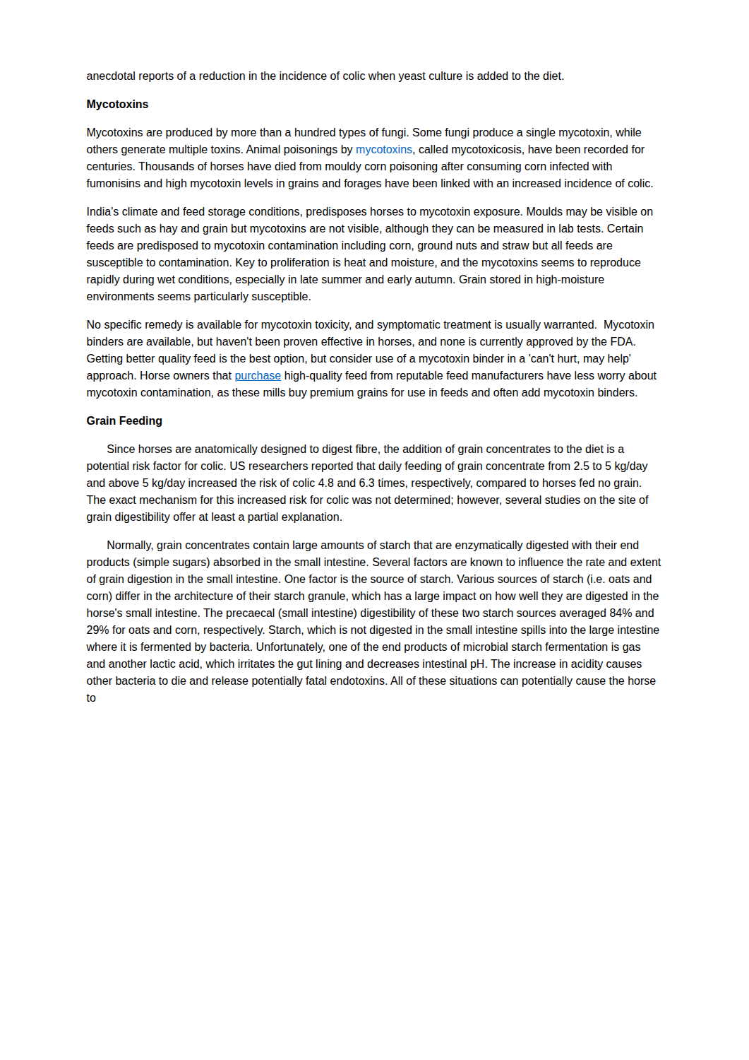anecdotal reports of a reduction in the incidence of colic when yeast culture is added to the diet.
Mycotoxins
Mycotoxins are produced by more than a hundred types of fungi. Some fungi produce a single mycotoxin, while others generate multiple toxins. Animal poisonings by mycotoxins, called mycotoxicosis, have been recorded for centuries. Thousands of horses have died from mouldy corn poisoning after consuming corn infected with fumonisins and high mycotoxin levels in grains and forages have been linked with an increased incidence of colic.
India's climate and feed storage conditions, predisposes horses to mycotoxin exposure. Moulds may be visible on feeds such as hay and grain but mycotoxins are not visible, although they can be measured in lab tests. Certain feeds are predisposed to mycotoxin contamination including corn, ground nuts and straw but all feeds are susceptible to contamination. Key to proliferation is heat and moisture, and the mycotoxins seems to reproduce rapidly during wet conditions, especially in late summer and early autumn. Grain stored in high-moisture environments seems particularly susceptible.
No specific remedy is available for mycotoxin toxicity, and symptomatic treatment is usually warranted. Mycotoxin binders are available, but haven't been proven effective in horses, and none is currently approved by the FDA. Getting better quality feed is the best option, but consider use of a mycotoxin binder in a 'can't hurt, may help' approach. Horse owners that purchase high-quality feed from reputable feed manufacturers have less worry about mycotoxin contamination, as these mills buy premium grains for use in feeds and often add mycotoxin binders.
Grain Feeding
Since horses are anatomically designed to digest fibre, the addition of grain concentrates to the diet is a potential risk factor for colic. US researchers reported that daily feeding of grain concentrate from 2.5 to 5 kg/day and above 5 kg/day increased the risk of colic 4.8 and 6.3 times, respectively, compared to horses fed no grain. The exact mechanism for this increased risk for colic was not determined; however, several studies on the site of grain digestibility offer at least a partial explanation.
Normally, grain concentrates contain large amounts of starch that are enzymatically digested with their end products (simple sugars) absorbed in the small intestine. Several factors are known to influence the rate and extent of grain digestion in the small intestine. One factor is the source of starch. Various sources of starch (i.e. oats and corn) differ in the architecture of their starch granule, which has a large impact on how well they are digested in the horse's small intestine. The precaecal (small intestine) digestibility of these two starch sources averaged 84% and 29% for oats and corn, respectively. Starch, which is not digested in the small intestine spills into the large intestine where it is fermented by bacteria. Unfortunately, one of the end products of microbial starch fermentation is gas and another lactic acid, which irritates the gut lining and decreases intestinal pH. The increase in acidity causes other bacteria to die and release potentially fatal endotoxins. All of these situations can potentially cause the horse to